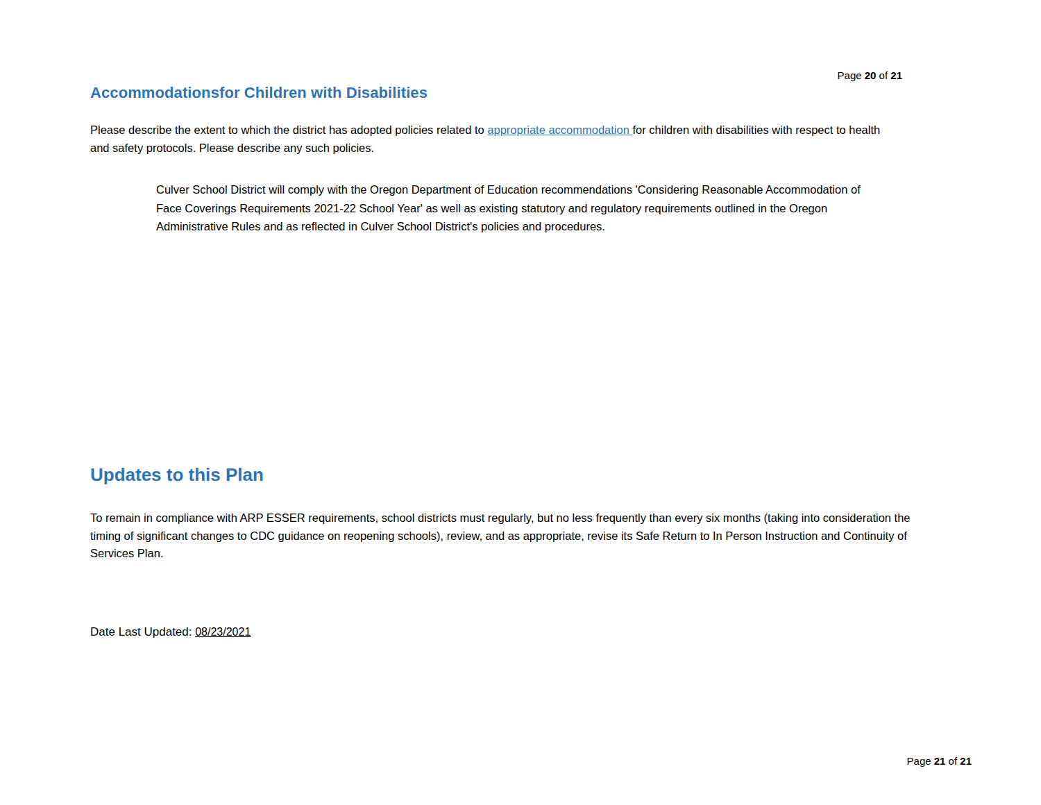Page 20 of 21
Accommodationsfor Children with Disabilities
Please describe the extent to which the district has adopted policies related to appropriate accommodation for children with disabilities with respect to health and safety protocols. Please describe any such policies.
Culver School District will comply with the Oregon Department of Education recommendations 'Considering Reasonable Accommodation of Face Coverings Requirements 2021-22 School Year' as well as existing statutory and regulatory requirements outlined in the Oregon Administrative Rules and as reflected in Culver School District's policies and procedures.
Updates to this Plan
To remain in compliance with ARP ESSER requirements, school districts must regularly, but no less frequently than every six months (taking into consideration the timing of significant changes to CDC guidance on reopening schools), review, and as appropriate, revise its Safe Return to In Person Instruction and Continuity of Services Plan.
Date Last Updated: 08/23/2021
Page 21 of 21